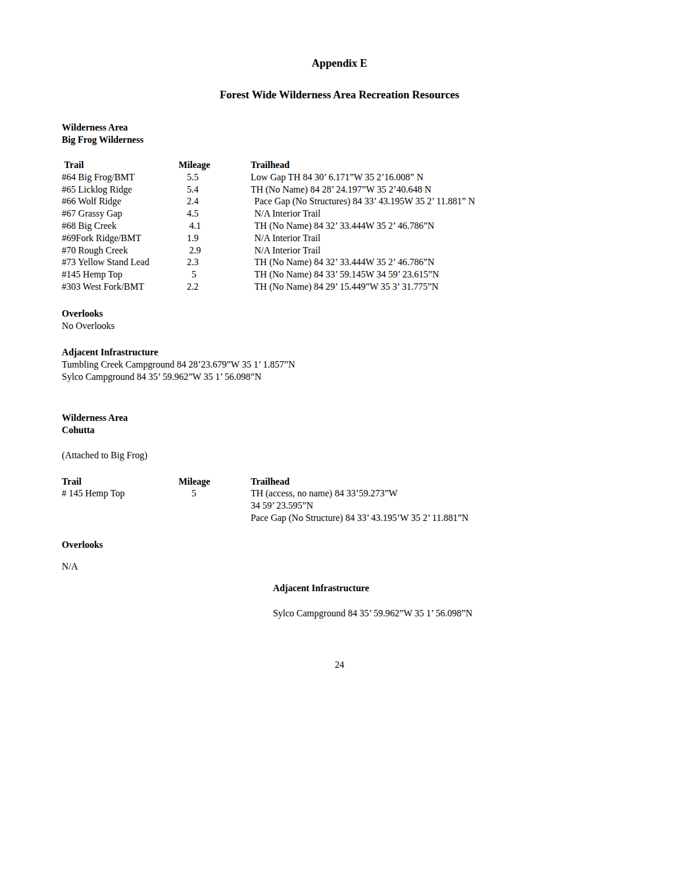Appendix E
Forest Wide Wilderness Area Recreation Resources
Wilderness Area
Big Frog Wilderness
| Trail | Mileage | Trailhead |
| --- | --- | --- |
| #64 Big Frog/BMT | 5.5 | Low Gap TH 84 30’ 6.171”W 35 2’16.008” N |
| #65 Licklog Ridge | 5.4 | TH (No Name) 84 28’ 24.197”W 35 2’40.648 N |
| #66 Wolf Ridge | 2.4 | Pace Gap (No Structures) 84 33’ 43.195W 35 2’ 11.881” N |
| #67 Grassy Gap | 4.5 | N/A Interior Trail |
| #68 Big Creek | 4.1 | TH (No Name) 84 32’ 33.444W 35 2’ 46.786”N |
| #69Fork Ridge/BMT | 1.9 | N/A Interior Trail |
| #70 Rough Creek | 2.9 | N/A Interior Trail |
| #73 Yellow Stand Lead | 2.3 | TH (No Name) 84 32’ 33.444W 35 2’ 46.786”N |
| #145 Hemp Top | 5 | TH (No Name) 84 33’ 59.145W 34 59’ 23.615”N |
| #303 West Fork/BMT | 2.2 | TH (No Name) 84 29’ 15.449”W 35 3’ 31.775”N |
Overlooks
No Overlooks
Adjacent Infrastructure
Tumbling Creek Campground 84 28’23.679”W 35 1’ 1.857”N
Sylco Campground 84 35’ 59.962”W 35 1’ 56.098”N
Wilderness Area
Cohutta
(Attached to Big Frog)
| Trail | Mileage | Trailhead |
| --- | --- | --- |
| # 145 Hemp Top | 5 | TH (access, no name) 84 33’59.273”W 34 59’ 23.595”N Pace Gap (No Structure) 84 33’ 43.195’W 35 2’ 11.881”N |
| Overlooks N/A | |
| | Adjacent Infrastructure |
| | Sylco Campground 84 35’ 59.962”W 35 1’ 56.098”N |
24